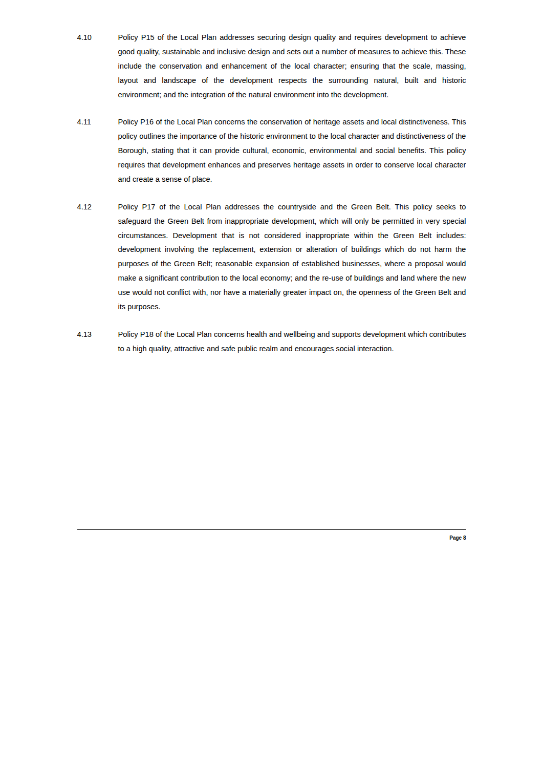4.10
Policy P15 of the Local Plan addresses securing design quality and requires development to achieve good quality, sustainable and inclusive design and sets out a number of measures to achieve this. These include the conservation and enhancement of the local character; ensuring that the scale, massing, layout and landscape of the development respects the surrounding natural, built and historic environment; and the integration of the natural environment into the development.
4.11
Policy P16 of the Local Plan concerns the conservation of heritage assets and local distinctiveness. This policy outlines the importance of the historic environment to the local character and distinctiveness of the Borough, stating that it can provide cultural, economic, environmental and social benefits. This policy requires that development enhances and preserves heritage assets in order to conserve local character and create a sense of place.
4.12
Policy P17 of the Local Plan addresses the countryside and the Green Belt. This policy seeks to safeguard the Green Belt from inappropriate development, which will only be permitted in very special circumstances. Development that is not considered inappropriate within the Green Belt includes: development involving the replacement, extension or alteration of buildings which do not harm the purposes of the Green Belt; reasonable expansion of established businesses, where a proposal would make a significant contribution to the local economy; and the re-use of buildings and land where the new use would not conflict with, nor have a materially greater impact on, the openness of the Green Belt and its purposes.
4.13
Policy P18 of the Local Plan concerns health and wellbeing and supports development which contributes to a high quality, attractive and safe public realm and encourages social interaction.
Page 8